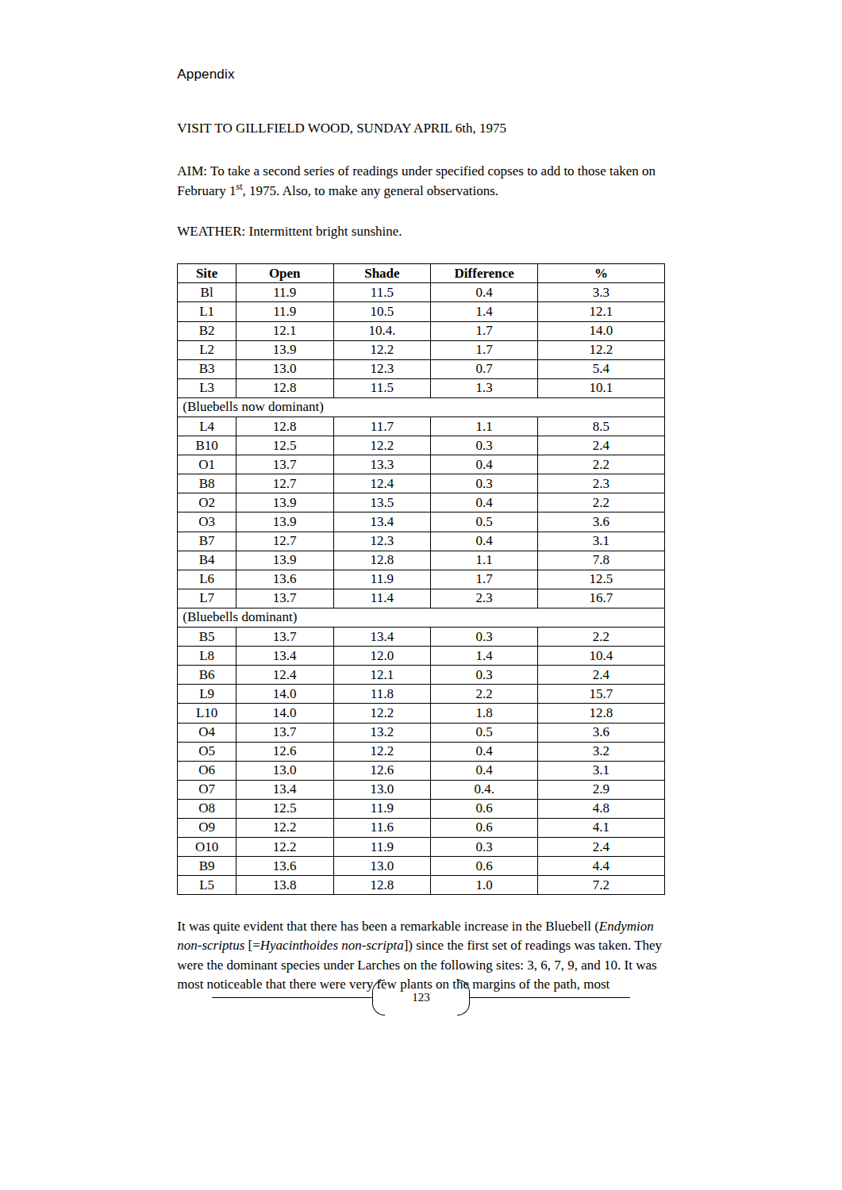Appendix
VISIT TO GILLFIELD WOOD, SUNDAY APRIL 6th, 1975
AIM: To take a second series of readings under specified copses to add to those taken on February 1st, 1975. Also, to make any general observations.
WEATHER: Intermittent bright sunshine.
| Site | Open | Shade | Difference | % |
| --- | --- | --- | --- | --- |
| Bl | 11.9 | 11.5 | 0.4 | 3.3 |
| L1 | 11.9 | 10.5 | 1.4 | 12.1 |
| B2 | 12.1 | 10.4. | 1.7 | 14.0 |
| L2 | 13.9 | 12.2 | 1.7 | 12.2 |
| B3 | 13.0 | 12.3 | 0.7 | 5.4 |
| L3 | 12.8 | 11.5 | 1.3 | 10.1 |
| (Bluebells now dominant) |
| L4 | 12.8 | 11.7 | 1.1 | 8.5 |
| B10 | 12.5 | 12.2 | 0.3 | 2.4 |
| O1 | 13.7 | 13.3 | 0.4 | 2.2 |
| B8 | 12.7 | 12.4 | 0.3 | 2.3 |
| O2 | 13.9 | 13.5 | 0.4 | 2.2 |
| O3 | 13.9 | 13.4 | 0.5 | 3.6 |
| B7 | 12.7 | 12.3 | 0.4 | 3.1 |
| B4 | 13.9 | 12.8 | 1.1 | 7.8 |
| L6 | 13.6 | 11.9 | 1.7 | 12.5 |
| L7 | 13.7 | 11.4 | 2.3 | 16.7 |
| (Bluebells dominant) |
| B5 | 13.7 | 13.4 | 0.3 | 2.2 |
| L8 | 13.4 | 12.0 | 1.4 | 10.4 |
| B6 | 12.4 | 12.1 | 0.3 | 2.4 |
| L9 | 14.0 | 11.8 | 2.2 | 15.7 |
| L10 | 14.0 | 12.2 | 1.8 | 12.8 |
| O4 | 13.7 | 13.2 | 0.5 | 3.6 |
| O5 | 12.6 | 12.2 | 0.4 | 3.2 |
| O6 | 13.0 | 12.6 | 0.4 | 3.1 |
| O7 | 13.4 | 13.0 | 0.4. | 2.9 |
| O8 | 12.5 | 11.9 | 0.6 | 4.8 |
| O9 | 12.2 | 11.6 | 0.6 | 4.1 |
| O10 | 12.2 | 11.9 | 0.3 | 2.4 |
| B9 | 13.6 | 13.0 | 0.6 | 4.4 |
| L5 | 13.8 | 12.8 | 1.0 | 7.2 |
It was quite evident that there has been a remarkable increase in the Bluebell (Endymion non-scriptus [=Hyacinthoides non-scripta]) since the first set of readings was taken. They were the dominant species under Larches on the following sites: 3, 6, 7, 9, and 10. It was most noticeable that there were very few plants on the margins of the path, most
123